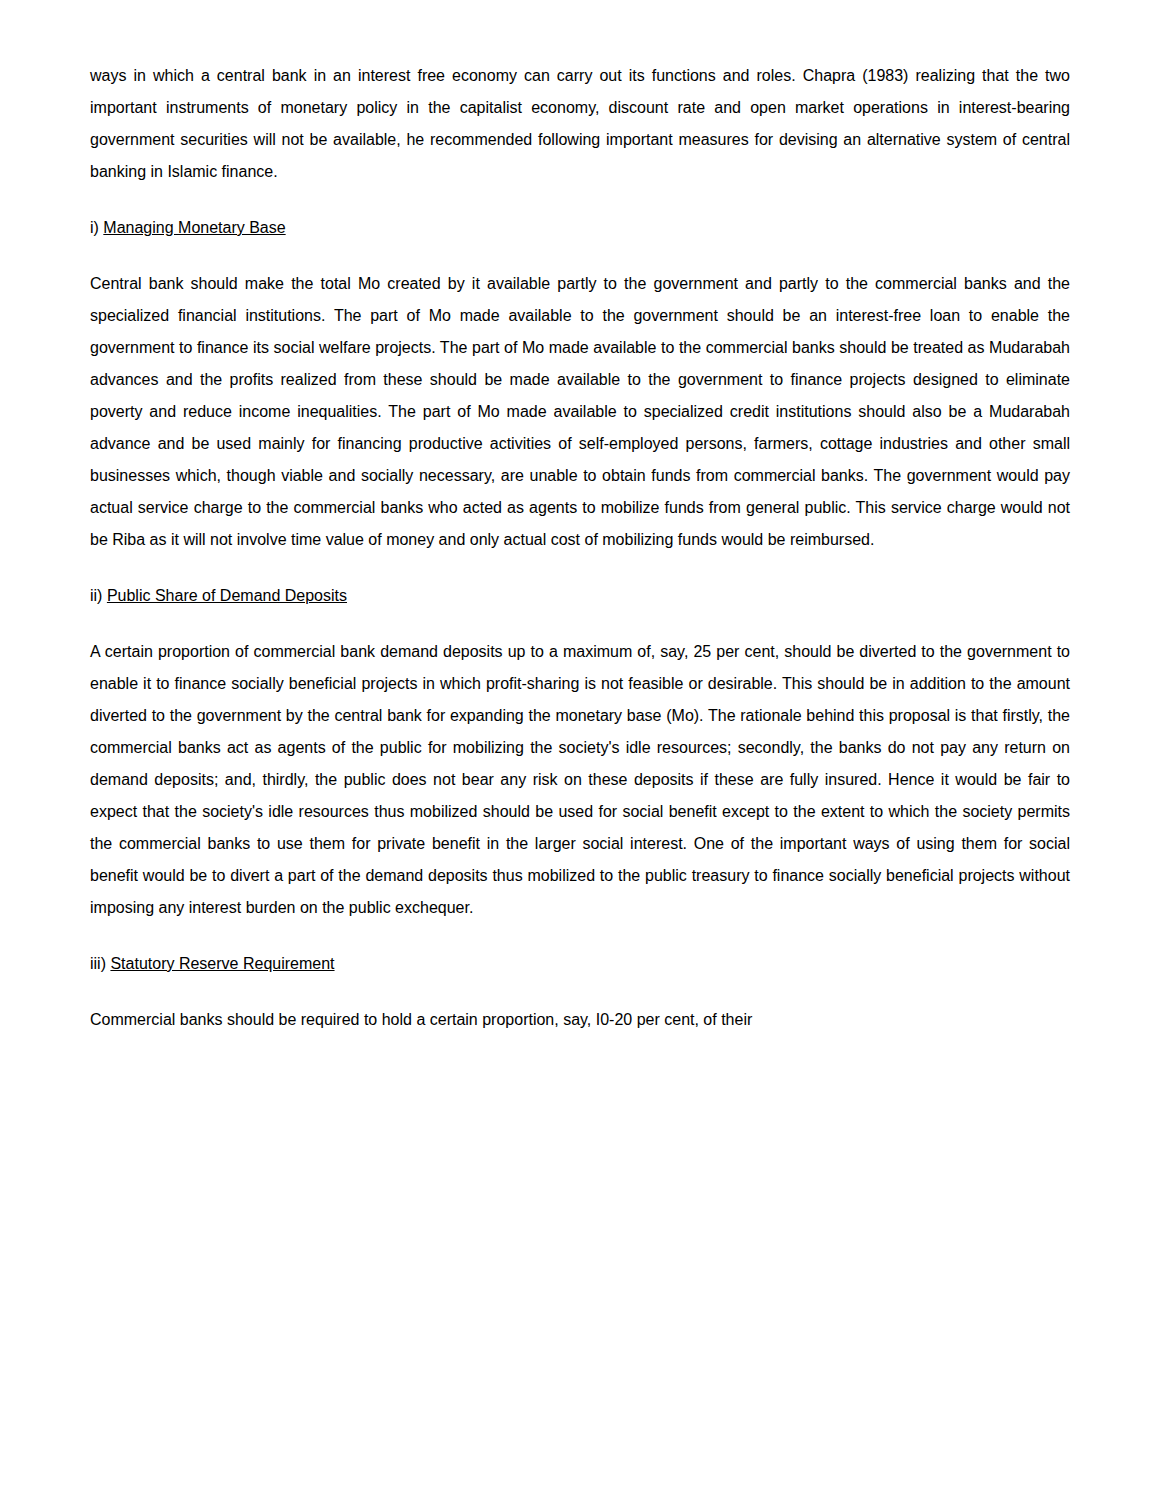ways in which a central bank in an interest free economy can carry out its functions and roles. Chapra (1983) realizing that the two important instruments of monetary policy in the capitalist economy, discount rate and open market operations in interest-bearing government securities will not be available, he recommended following important measures for devising an alternative system of central banking in Islamic finance.
i) Managing Monetary Base
Central bank should make the total Mo created by it available partly to the government and partly to the commercial banks and the specialized financial institutions. The part of Mo made available to the government should be an interest-free loan to enable the government to finance its social welfare projects. The part of Mo made available to the commercial banks should be treated as Mudarabah advances and the profits realized from these should be made available to the government to finance projects designed to eliminate poverty and reduce income inequalities. The part of Mo made available to specialized credit institutions should also be a Mudarabah advance and be used mainly for financing productive activities of self-employed persons, farmers, cottage industries and other small businesses which, though viable and socially necessary, are unable to obtain funds from commercial banks. The government would pay actual service charge to the commercial banks who acted as agents to mobilize funds from general public. This service charge would not be Riba as it will not involve time value of money and only actual cost of mobilizing funds would be reimbursed.
ii) Public Share of Demand Deposits
A certain proportion of commercial bank demand deposits up to a maximum of, say, 25 per cent, should be diverted to the government to enable it to finance socially beneficial projects in which profit-sharing is not feasible or desirable. This should be in addition to the amount diverted to the government by the central bank for expanding the monetary base (Mo). The rationale behind this proposal is that firstly, the commercial banks act as agents of the public for mobilizing the society's idle resources; secondly, the banks do not pay any return on demand deposits; and, thirdly, the public does not bear any risk on these deposits if these are fully insured. Hence it would be fair to expect that the society's idle resources thus mobilized should be used for social benefit except to the extent to which the society permits the commercial banks to use them for private benefit in the larger social interest. One of the important ways of using them for social benefit would be to divert a part of the demand deposits thus mobilized to the public treasury to finance socially beneficial projects without imposing any interest burden on the public exchequer.
iii) Statutory Reserve Requirement
Commercial banks should be required to hold a certain proportion, say, I0-20 per cent, of their